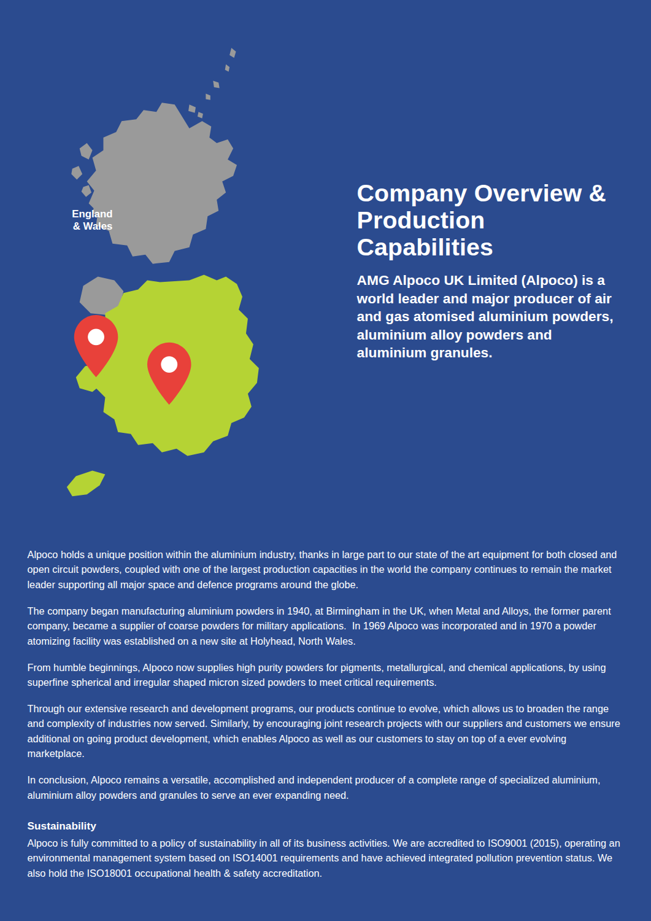Map of the United Kingdom
England
& Wales
Company Overview &
Production Capabilities
AMG Alpoco UK Limited (Alpoco) is a world leader and major producer of air and gas atomised aluminium powders, aluminium alloy powders and aluminium granules.
Alpoco holds a unique position within the aluminium industry, thanks in large part to our state of the art equipment for both closed and open circuit powders, coupled with one of the largest production capacities in the world the company continues to remain the market leader supporting all major space and defence programs around the globe.
The company began manufacturing aluminium powders in 1940, at Birmingham in the UK, when Metal and Alloys, the former parent company, became a supplier of coarse powders for military applications. In 1969 Alpoco was incorporated and in 1970 a powder atomizing facility was established on a new site at Holyhead, North Wales.
From humble beginnings, Alpoco now supplies high purity powders for pigments, metallurgical, and chemical applications, by using superfine spherical and irregular shaped micron sized powders to meet critical requirements.
Through our extensive research and development programs, our products continue to evolve, which allows us to broaden the range and complexity of industries now served. Similarly, by encouraging joint research projects with our suppliers and customers we ensure additional on going product development, which enables Alpoco as well as our customers to stay on top of a ever evolving marketplace.
In conclusion, Alpoco remains a versatile, accomplished and independent producer of a complete range of specialized aluminium, aluminium alloy powders and granules to serve an ever expanding need.
Sustainability
Alpoco is fully committed to a policy of sustainability in all of its business activities. We are accredited to ISO9001 (2015), operating an environmental management system based on ISO14001 requirements and have achieved integrated pollution prevention status. We also hold the ISO18001 occupational health & safety accreditation.